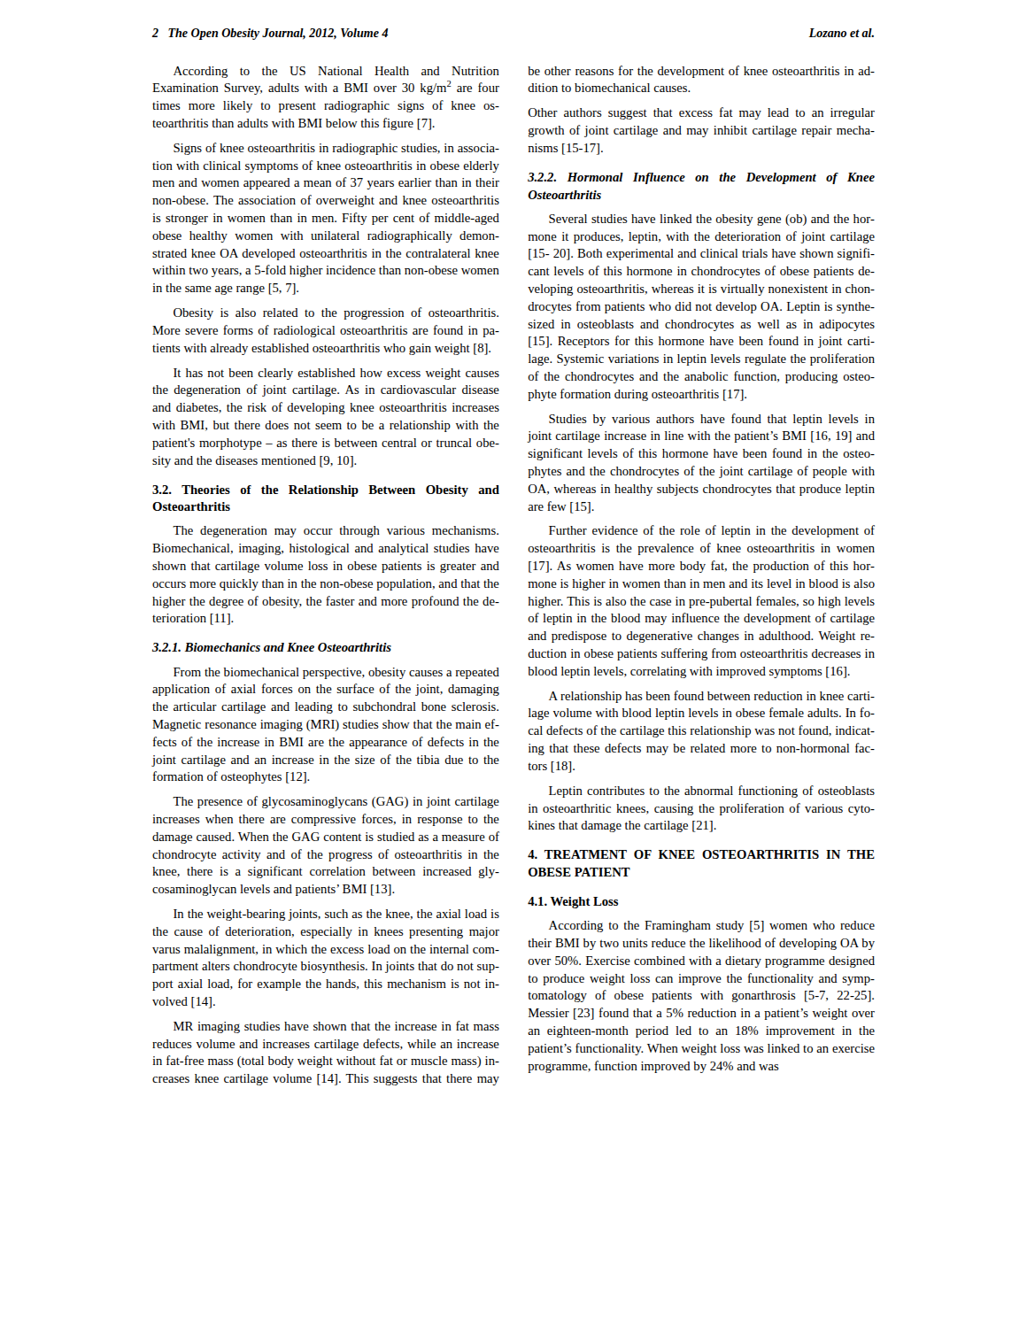2 The Open Obesity Journal, 2012, Volume 4 Lozano et al.
According to the US National Health and Nutrition Examination Survey, adults with a BMI over 30 kg/m2 are four times more likely to present radiographic signs of knee osteoarthritis than adults with BMI below this figure [7].
Signs of knee osteoarthritis in radiographic studies, in association with clinical symptoms of knee osteoarthritis in obese elderly men and women appeared a mean of 37 years earlier than in their non-obese. The association of overweight and knee osteoarthritis is stronger in women than in men. Fifty per cent of middle-aged obese healthy women with unilateral radiographically demonstrated knee OA developed osteoarthritis in the contralateral knee within two years, a 5-fold higher incidence than non-obese women in the same age range [5, 7].
Obesity is also related to the progression of osteoarthritis. More severe forms of radiological osteoarthritis are found in patients with already established osteoarthritis who gain weight [8].
It has not been clearly established how excess weight causes the degeneration of joint cartilage. As in cardiovascular disease and diabetes, the risk of developing knee osteoarthritis increases with BMI, but there does not seem to be a relationship with the patient's morphotype – as there is between central or truncal obesity and the diseases mentioned [9, 10].
3.2. Theories of the Relationship Between Obesity and Osteoarthritis
The degeneration may occur through various mechanisms. Biomechanical, imaging, histological and analytical studies have shown that cartilage volume loss in obese patients is greater and occurs more quickly than in the non-obese population, and that the higher the degree of obesity, the faster and more profound the deterioration [11].
3.2.1. Biomechanics and Knee Osteoarthritis
From the biomechanical perspective, obesity causes a repeated application of axial forces on the surface of the joint, damaging the articular cartilage and leading to subchondral bone sclerosis. Magnetic resonance imaging (MRI) studies show that the main effects of the increase in BMI are the appearance of defects in the joint cartilage and an increase in the size of the tibia due to the formation of osteophytes [12].
The presence of glycosaminoglycans (GAG) in joint cartilage increases when there are compressive forces, in response to the damage caused. When the GAG content is studied as a measure of chondrocyte activity and of the progress of osteoarthritis in the knee, there is a significant correlation between increased glycosaminoglycan levels and patients’ BMI [13].
In the weight-bearing joints, such as the knee, the axial load is the cause of deterioration, especially in knees presenting major varus malalignment, in which the excess load on the internal compartment alters chondrocyte biosynthesis. In joints that do not support axial load, for example the hands, this mechanism is not involved [14].
MR imaging studies have shown that the increase in fat mass reduces volume and increases cartilage defects, while an increase in fat-free mass (total body weight without fat or muscle mass) increases knee cartilage volume [14]. This suggests that there may be other reasons for the development of knee osteoarthritis in addition to biomechanical causes.
Other authors suggest that excess fat may lead to an irregular growth of joint cartilage and may inhibit cartilage repair mechanisms [15-17].
3.2.2. Hormonal Influence on the Development of Knee Osteoarthritis
Several studies have linked the obesity gene (ob) and the hormone it produces, leptin, with the deterioration of joint cartilage [15- 20]. Both experimental and clinical trials have shown significant levels of this hormone in chondrocytes of obese patients developing osteoarthritis, whereas it is virtually nonexistent in chondrocytes from patients who did not develop OA. Leptin is synthesized in osteoblasts and chondrocytes as well as in adipocytes [15]. Receptors for this hormone have been found in joint cartilage. Systemic variations in leptin levels regulate the proliferation of the chondrocytes and the anabolic function, producing osteophyte formation during osteoarthritis [17].
Studies by various authors have found that leptin levels in joint cartilage increase in line with the patient’s BMI [16, 19] and significant levels of this hormone have been found in the osteophytes and the chondrocytes of the joint cartilage of people with OA, whereas in healthy subjects chondrocytes that produce leptin are few [15].
Further evidence of the role of leptin in the development of osteoarthritis is the prevalence of knee osteoarthritis in women [17]. As women have more body fat, the production of this hormone is higher in women than in men and its level in blood is also higher. This is also the case in pre-pubertal females, so high levels of leptin in the blood may influence the development of cartilage and predispose to degenerative changes in adulthood. Weight reduction in obese patients suffering from osteoarthritis decreases in blood leptin levels, correlating with improved symptoms [16].
A relationship has been found between reduction in knee cartilage volume with blood leptin levels in obese female adults. In focal defects of the cartilage this relationship was not found, indicating that these defects may be related more to non-hormonal factors [18].
Leptin contributes to the abnormal functioning of osteoblasts in osteoarthritic knees, causing the proliferation of various cytokines that damage the cartilage [21].
4. Treatment of Knee Osteoarthritis in the Obese Patient
4.1. Weight Loss
According to the Framingham study [5] women who reduce their BMI by two units reduce the likelihood of developing OA by over 50%. Exercise combined with a dietary programme designed to produce weight loss can improve the functionality and symptomatology of obese patients with gonarthrosis [5-7, 22-25]. Messier [23] found that a 5% reduction in a patient’s weight over an eighteen-month period led to an 18% improvement in the patient’s functionality. When weight loss was linked to an exercise programme, function improved by 24% and was